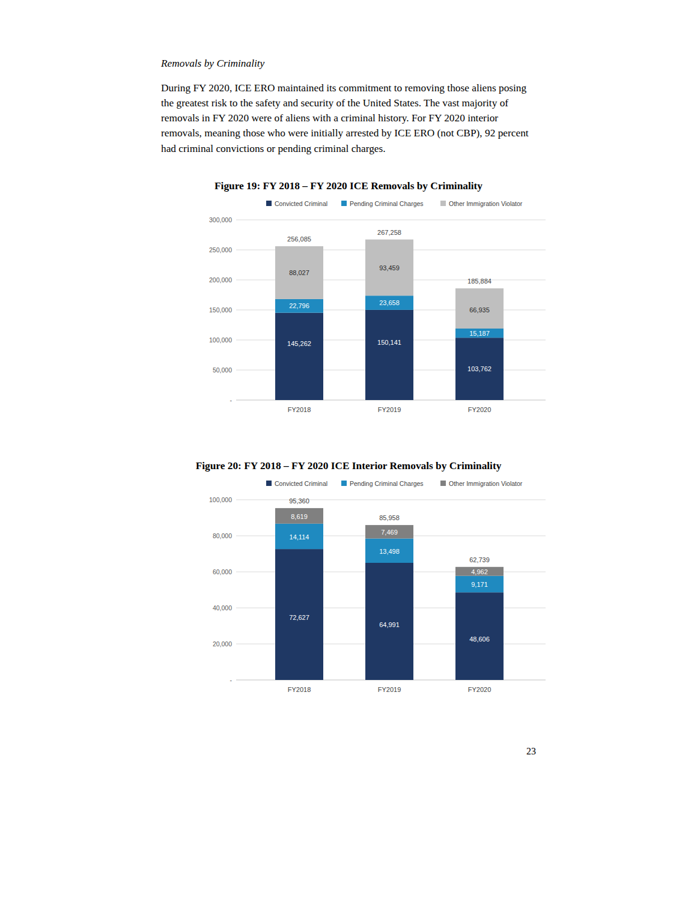Removals by Criminality
During FY 2020, ICE ERO maintained its commitment to removing those aliens posing the greatest risk to the safety and security of the United States. The vast majority of removals in FY 2020 were of aliens with a criminal history. For FY 2020 interior removals, meaning those who were initially arrested by ICE ERO (not CBP), 92 percent had criminal convictions or pending criminal charges.
Figure 19: FY 2018 – FY 2020 ICE Removals by Criminality
Convicted Criminal Pending Criminal Charges Other Immigration Violator 300,000 250,000 200,000 150,000 100,000 50,000 - 145,262 22,796 88,027 256,085 FY2018 150,141 23,658 93,459 267,258 FY2019 103,762 15,187 66,935 185,884 FY2020
Figure 20: FY 2018 – FY 2020 ICE Interior Removals by Criminality
Convicted Criminal Pending Criminal Charges Other Immigration Violator 100,000 80,000 60,000 40,000 20,000 - 72,627 14,114 8,619 95,360 FY2018 64,991 13,498 7,469 85,958 FY2019 48,606 9,171 4,962 62,739 FY2020
23